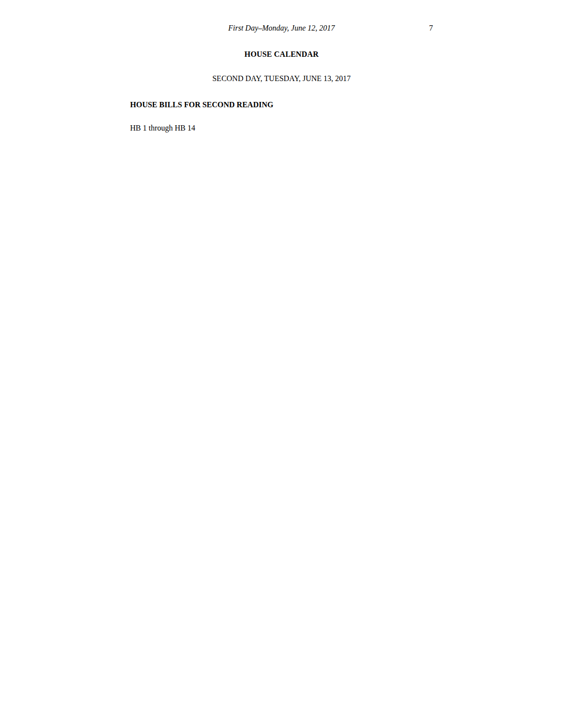First Day–Monday, June 12, 2017 7
HOUSE CALENDAR
SECOND DAY, TUESDAY, JUNE 13, 2017
HOUSE BILLS FOR SECOND READING
HB 1 through HB 14